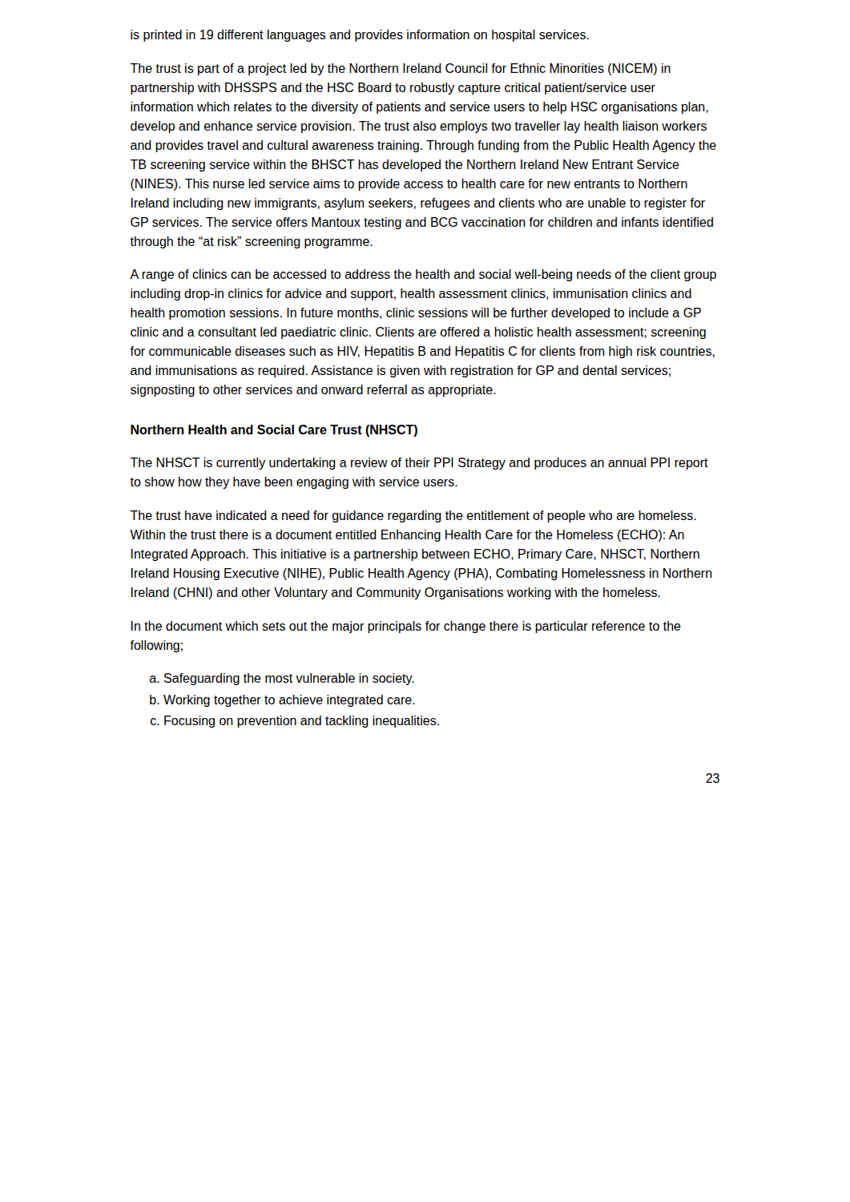is printed in 19 different languages and provides information on hospital services.
The trust is part of a project led by the Northern Ireland Council for Ethnic Minorities (NICEM) in partnership with DHSSPS and the HSC Board to robustly capture critical patient/service user information which relates to the diversity of patients and service users to help HSC organisations plan, develop and enhance service provision. The trust also employs two traveller lay health liaison workers and provides travel and cultural awareness training. Through funding from the Public Health Agency the TB screening service within the BHSCT has developed the Northern Ireland New Entrant Service (NINES). This nurse led service aims to provide access to health care for new entrants to Northern Ireland including new immigrants, asylum seekers, refugees and clients who are unable to register for GP services. The service offers Mantoux testing and BCG vaccination for children and infants identified through the “at risk” screening programme.
A range of clinics can be accessed to address the health and social well-being needs of the client group including drop-in clinics for advice and support, health assessment clinics, immunisation clinics and health promotion sessions. In future months, clinic sessions will be further developed to include a GP clinic and a consultant led paediatric clinic. Clients are offered a holistic health assessment; screening for communicable diseases such as HIV, Hepatitis B and Hepatitis C for clients from high risk countries, and immunisations as required. Assistance is given with registration for GP and dental services; signposting to other services and onward referral as appropriate.
Northern Health and Social Care Trust (NHSCT)
The NHSCT is currently undertaking a review of their PPI Strategy and produces an annual PPI report to show how they have been engaging with service users.
The trust have indicated a need for guidance regarding the entitlement of people who are homeless. Within the trust there is a document entitled Enhancing Health Care for the Homeless (ECHO): An Integrated Approach. This initiative is a partnership between ECHO, Primary Care, NHSCT, Northern Ireland Housing Executive (NIHE), Public Health Agency (PHA), Combating Homelessness in Northern Ireland (CHNI) and other Voluntary and Community Organisations working with the homeless.
In the document which sets out the major principals for change there is particular reference to the following;
Safeguarding the most vulnerable in society.
Working together to achieve integrated care.
Focusing on prevention and tackling inequalities.
23